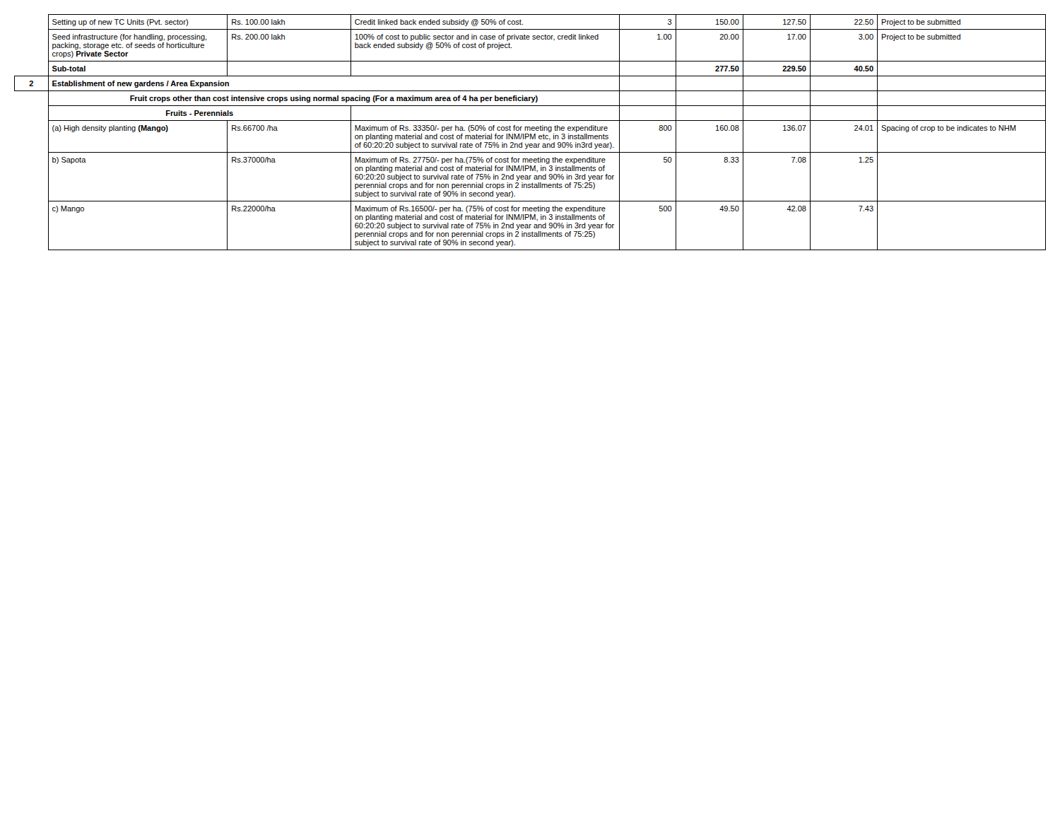| | Setting up of new TC Units (Pvt. sector) | Rs. 100.00 lakh | Credit linked back ended subsidy @ 50% of cost. | 3 | 150.00 | 127.50 | 22.50 | Project to be submitted |
| | Seed infrastructure (for handling, processing, packing, storage etc. of seeds of horticulture crops) Private Sector | Rs. 200.00 lakh | 100% of cost to public sector and in case of private sector, credit linked back ended subsidy @ 50% of cost of project. | 1.00 | 20.00 | 17.00 | 3.00 | Project to be submitted |
| | Sub-total | | | | 277.50 | 229.50 | 40.50 | |
| 2 | Establishment of new gardens / Area Expansion | | | | | |
| | Fruit crops other than cost intensive crops using normal spacing (For a maximum area of 4 ha per beneficiary) | | | | | |
| | Fruits - Perennials | | | | | | |
| | (a) High density planting (Mango) | Rs.66700 /ha | Maximum of Rs. 33350/- per ha. (50% of cost for meeting the expenditure on planting material and cost of material for INM/IPM etc, in 3 installments of 60:20:20 subject to survival rate of 75% in 2nd year and 90% in3rd year). | 800 | 160.08 | 136.07 | 24.01 | Spacing of crop to be indicates to NHM |
| | b) Sapota | Rs.37000/ha | Maximum of Rs. 27750/- per ha.(75% of cost for meeting the expenditure on planting material and cost of material for INM/IPM, in 3 installments of 60:20:20 subject to survival rate of 75% in 2nd year and 90% in 3rd year for perennial crops and for non perennial crops in 2 installments of 75:25) subject to survival rate of 90% in second year). | 50 | 8.33 | 7.08 | 1.25 | |
| | c) Mango | Rs.22000/ha | Maximum of Rs.16500/- per ha. (75% of cost for meeting the expenditure on planting material and cost of material for INM/IPM, in 3 installments of 60:20:20 subject to survival rate of 75% in 2nd year and 90% in 3rd year for perennial crops and for non perennial crops in 2 installments of 75:25) subject to survival rate of 90% in second year). | 500 | 49.50 | 42.08 | 7.43 | |